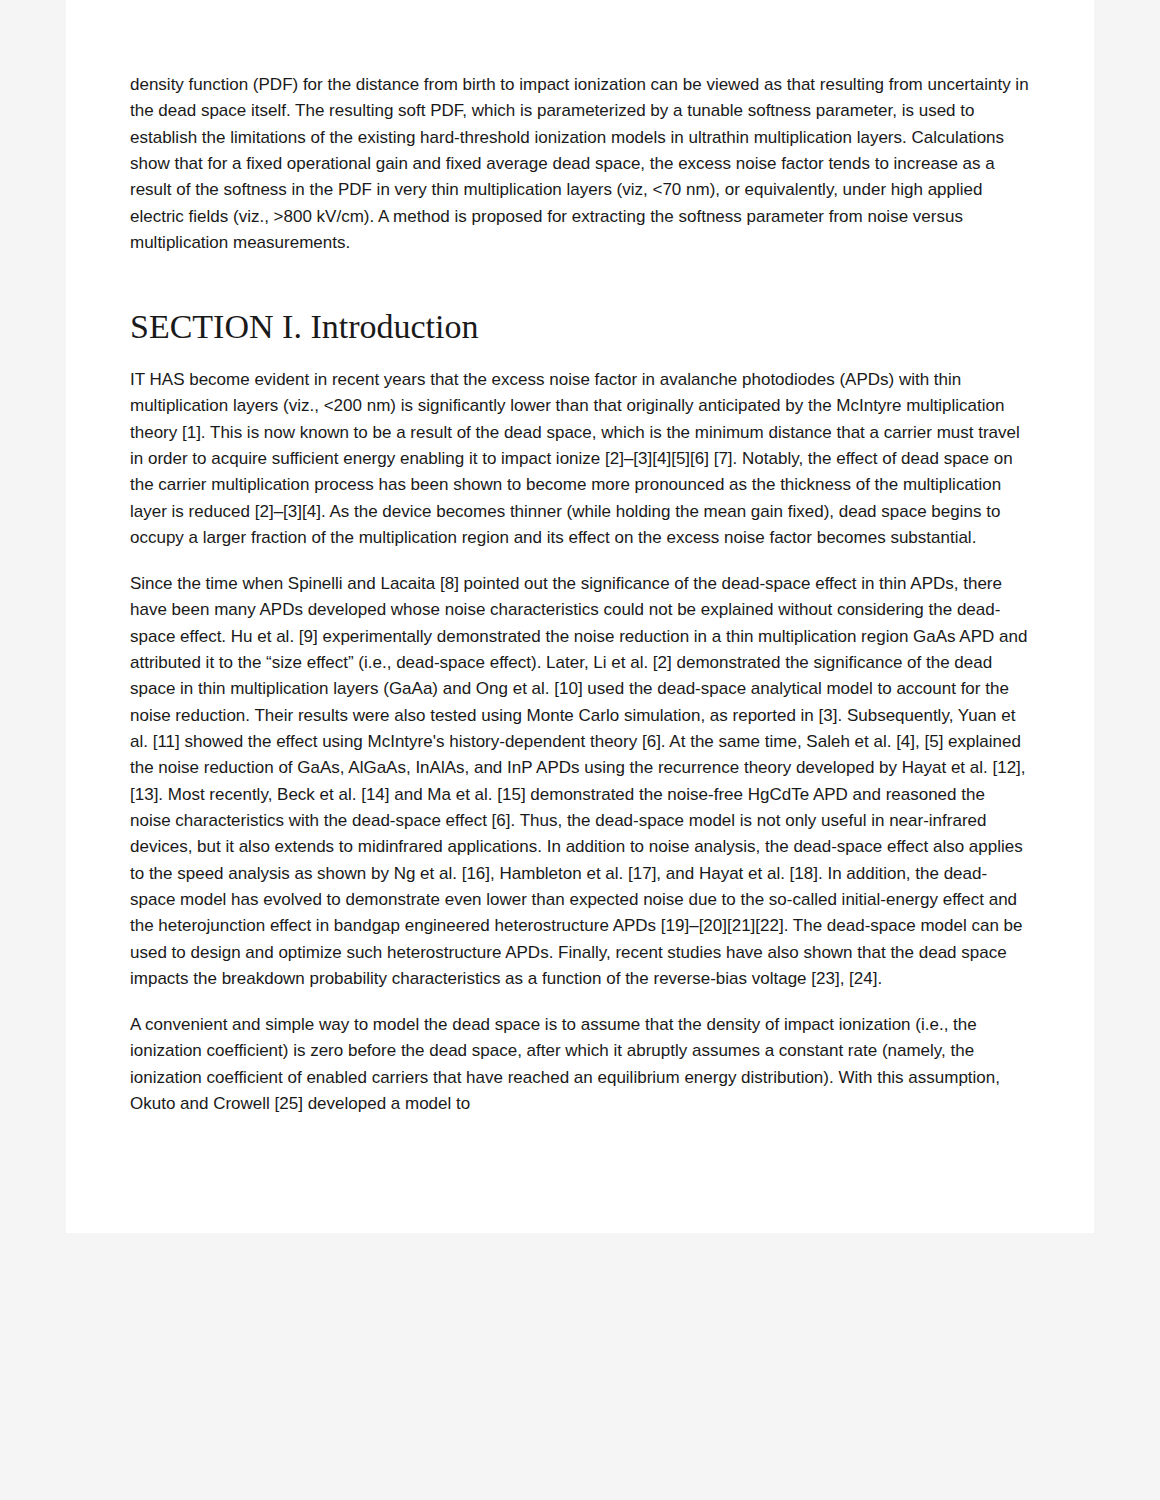density function (PDF) for the distance from birth to impact ionization can be viewed as that resulting from uncertainty in the dead space itself. The resulting soft PDF, which is parameterized by a tunable softness parameter, is used to establish the limitations of the existing hard-threshold ionization models in ultrathin multiplication layers. Calculations show that for a fixed operational gain and fixed average dead space, the excess noise factor tends to increase as a result of the softness in the PDF in very thin multiplication layers (viz, <70 nm), or equivalently, under high applied electric fields (viz., >800 kV/cm). A method is proposed for extracting the softness parameter from noise versus multiplication measurements.
SECTION I. Introduction
IT HAS become evident in recent years that the excess noise factor in avalanche photodiodes (APDs) with thin multiplication layers (viz., <200 nm) is significantly lower than that originally anticipated by the McIntyre multiplication theory [1]. This is now known to be a result of the dead space, which is the minimum distance that a carrier must travel in order to acquire sufficient energy enabling it to impact ionize [2]–[3][4][5][6] [7]. Notably, the effect of dead space on the carrier multiplication process has been shown to become more pronounced as the thickness of the multiplication layer is reduced [2]–[3][4]. As the device becomes thinner (while holding the mean gain fixed), dead space begins to occupy a larger fraction of the multiplication region and its effect on the excess noise factor becomes substantial.
Since the time when Spinelli and Lacaita [8] pointed out the significance of the dead-space effect in thin APDs, there have been many APDs developed whose noise characteristics could not be explained without considering the dead-space effect. Hu et al. [9] experimentally demonstrated the noise reduction in a thin multiplication region GaAs APD and attributed it to the “size effect” (i.e., dead-space effect). Later, Li et al. [2] demonstrated the significance of the dead space in thin multiplication layers (GaAa) and Ong et al. [10] used the dead-space analytical model to account for the noise reduction. Their results were also tested using Monte Carlo simulation, as reported in [3]. Subsequently, Yuan et al. [11] showed the effect using McIntyre's history-dependent theory [6]. At the same time, Saleh et al. [4], [5] explained the noise reduction of GaAs, AlGaAs, InAlAs, and InP APDs using the recurrence theory developed by Hayat et al. [12], [13]. Most recently, Beck et al. [14] and Ma et al. [15] demonstrated the noise-free HgCdTe APD and reasoned the noise characteristics with the dead-space effect [6]. Thus, the dead-space model is not only useful in near-infrared devices, but it also extends to midinfrared applications. In addition to noise analysis, the dead-space effect also applies to the speed analysis as shown by Ng et al. [16], Hambleton et al. [17], and Hayat et al. [18]. In addition, the dead-space model has evolved to demonstrate even lower than expected noise due to the so-called initial-energy effect and the heterojunction effect in bandgap engineered heterostructure APDs [19]–[20][21][22]. The dead-space model can be used to design and optimize such heterostructure APDs. Finally, recent studies have also shown that the dead space impacts the breakdown probability characteristics as a function of the reverse-bias voltage [23], [24].
A convenient and simple way to model the dead space is to assume that the density of impact ionization (i.e., the ionization coefficient) is zero before the dead space, after which it abruptly assumes a constant rate (namely, the ionization coefficient of enabled carriers that have reached an equilibrium energy distribution). With this assumption, Okuto and Crowell [25] developed a model to